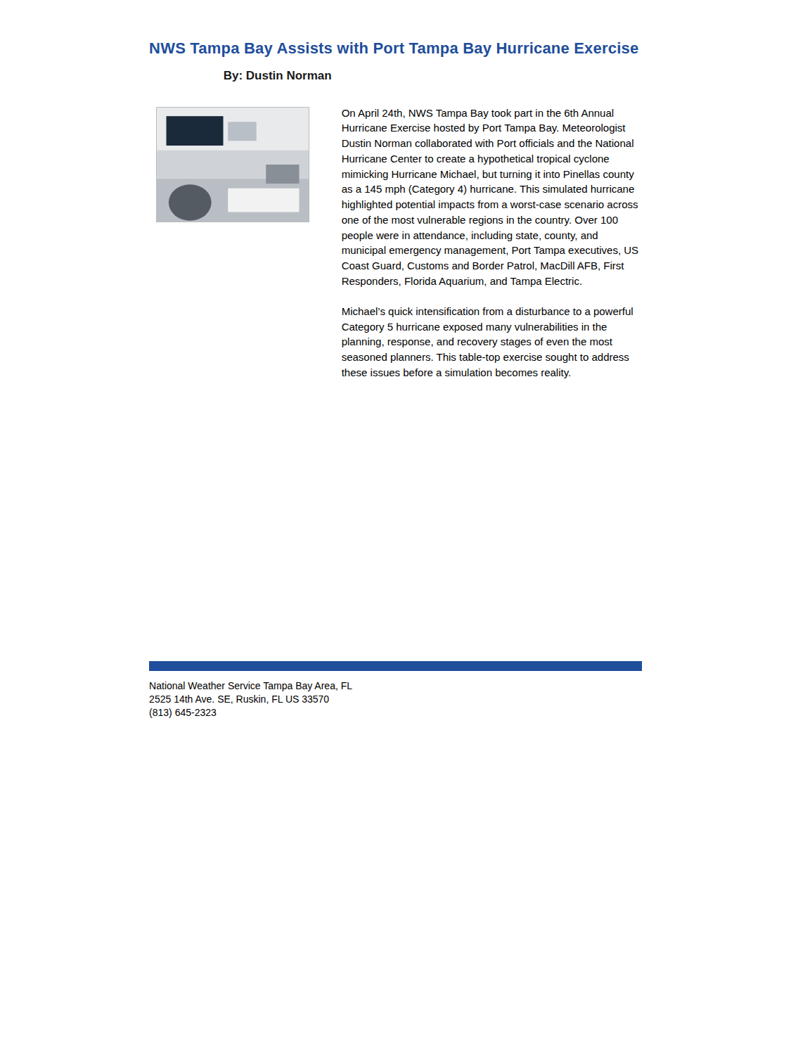NWS Tampa Bay Assists with Port Tampa Bay Hurricane Exercise
By: Dustin Norman
On April 24th, NWS Tampa Bay took part in the 6th Annual Hurricane Exercise hosted by Port Tampa Bay. Meteorologist Dustin Norman collaborated with Port officials and the National Hurricane Center to create a hypothetical tropical cyclone mimicking Hurricane Michael, but turning it into Pinellas county as a 145 mph (Category 4) hurricane. This simulated hurricane highlighted potential impacts from a worst-case scenario across one of the most vulnerable regions in the country. Over 100 people were in attendance, including state, county, and municipal emergency management, Port Tampa executives, US Coast Guard, Customs and Border Patrol, MacDill AFB, First Responders, Florida Aquarium, and Tampa Electric.
Michael’s quick intensification from a disturbance to a powerful Category 5 hurricane exposed many vulnerabilities in the planning, response, and recovery stages of even the most seasoned planners. This table-top exercise sought to address these issues before a simulation becomes reality.
National Weather Service Tampa Bay Area, FL
2525 14th Ave. SE, Ruskin, FL US 33570
(813) 645-2323